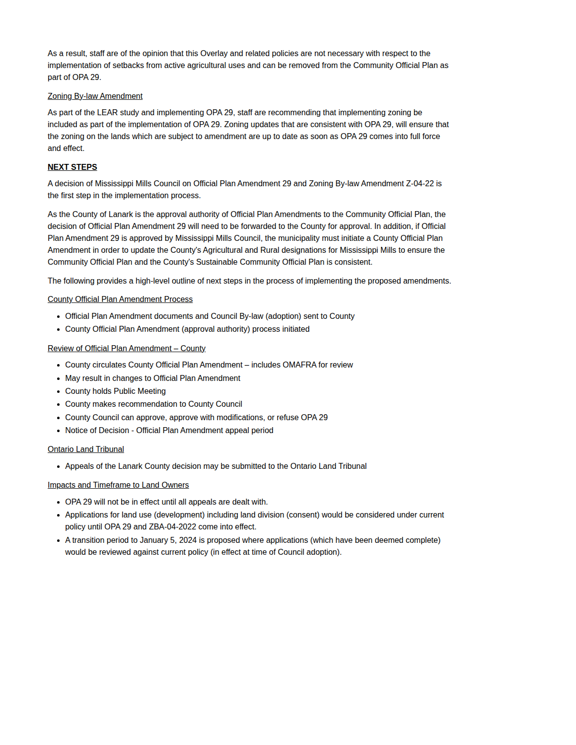As a result, staff are of the opinion that this Overlay and related policies are not necessary with respect to the implementation of setbacks from active agricultural uses and can be removed from the Community Official Plan as part of OPA 29.
Zoning By-law Amendment
As part of the LEAR study and implementing OPA 29, staff are recommending that implementing zoning be included as part of the implementation of OPA 29. Zoning updates that are consistent with OPA 29, will ensure that the zoning on the lands which are subject to amendment are up to date as soon as OPA 29 comes into full force and effect.
NEXT STEPS
A decision of Mississippi Mills Council on Official Plan Amendment 29 and Zoning By-law Amendment Z-04-22 is the first step in the implementation process.
As the County of Lanark is the approval authority of Official Plan Amendments to the Community Official Plan, the decision of Official Plan Amendment 29 will need to be forwarded to the County for approval. In addition, if Official Plan Amendment 29 is approved by Mississippi Mills Council, the municipality must initiate a County Official Plan Amendment in order to update the County's Agricultural and Rural designations for Mississippi Mills to ensure the Community Official Plan and the County's Sustainable Community Official Plan is consistent.
The following provides a high-level outline of next steps in the process of implementing the proposed amendments.
County Official Plan Amendment Process
Official Plan Amendment documents and Council By-law (adoption) sent to County
County Official Plan Amendment (approval authority) process initiated
Review of Official Plan Amendment – County
County circulates County Official Plan Amendment – includes OMAFRA for review
May result in changes to Official Plan Amendment
County holds Public Meeting
County makes recommendation to County Council
County Council can approve, approve with modifications, or refuse OPA 29
Notice of Decision - Official Plan Amendment appeal period
Ontario Land Tribunal
Appeals of the Lanark County decision may be submitted to the Ontario Land Tribunal
Impacts and Timeframe to Land Owners
OPA 29 will not be in effect until all appeals are dealt with.
Applications for land use (development) including land division (consent) would be considered under current policy until OPA 29 and ZBA-04-2022 come into effect.
A transition period to January 5, 2024 is proposed where applications (which have been deemed complete) would be reviewed against current policy (in effect at time of Council adoption).